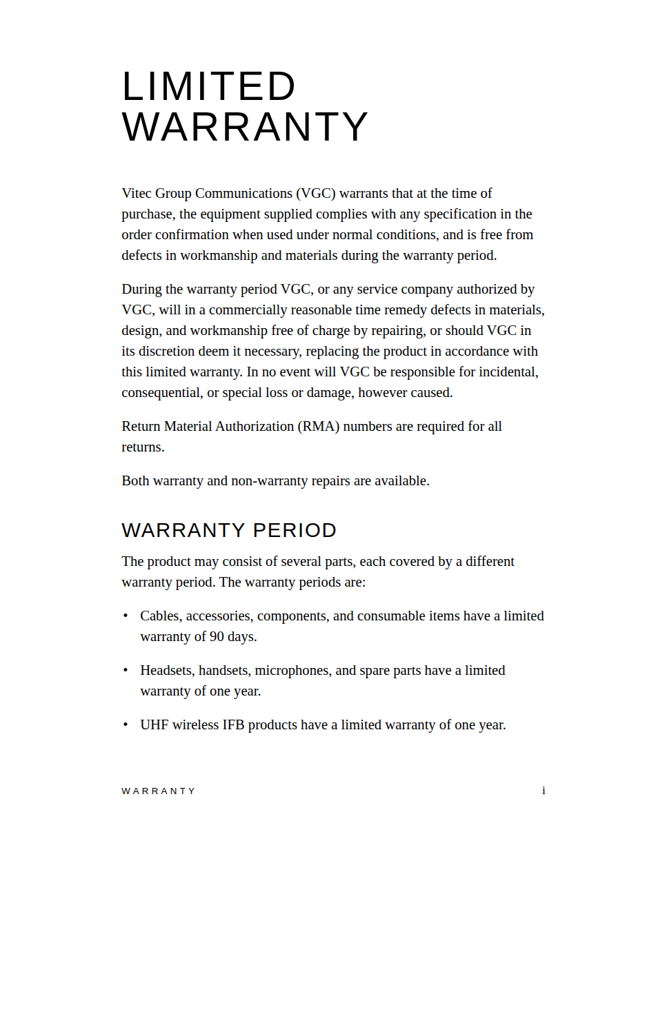LIMITED WARRANTY
Vitec Group Communications (VGC) warrants that at the time of purchase, the equipment supplied complies with any specification in the order confirmation when used under normal conditions, and is free from defects in workmanship and materials during the warranty period.
During the warranty period VGC, or any service company authorized by VGC, will in a commercially reasonable time remedy defects in materials, design, and workmanship free of charge by repairing, or should VGC in its discretion deem it necessary, replacing the product in accordance with this limited warranty. In no event will VGC be responsible for incidental, consequential, or special loss or damage, however caused.
Return Material Authorization (RMA) numbers are required for all returns.
Both warranty and non-warranty repairs are available.
WARRANTY PERIOD
The product may consist of several parts, each covered by a different warranty period. The warranty periods are:
Cables, accessories, components, and consumable items have a limited warranty of 90 days.
Headsets, handsets, microphones, and spare parts have a limited warranty of one year.
UHF wireless IFB products have a limited warranty of one year.
Warranty i